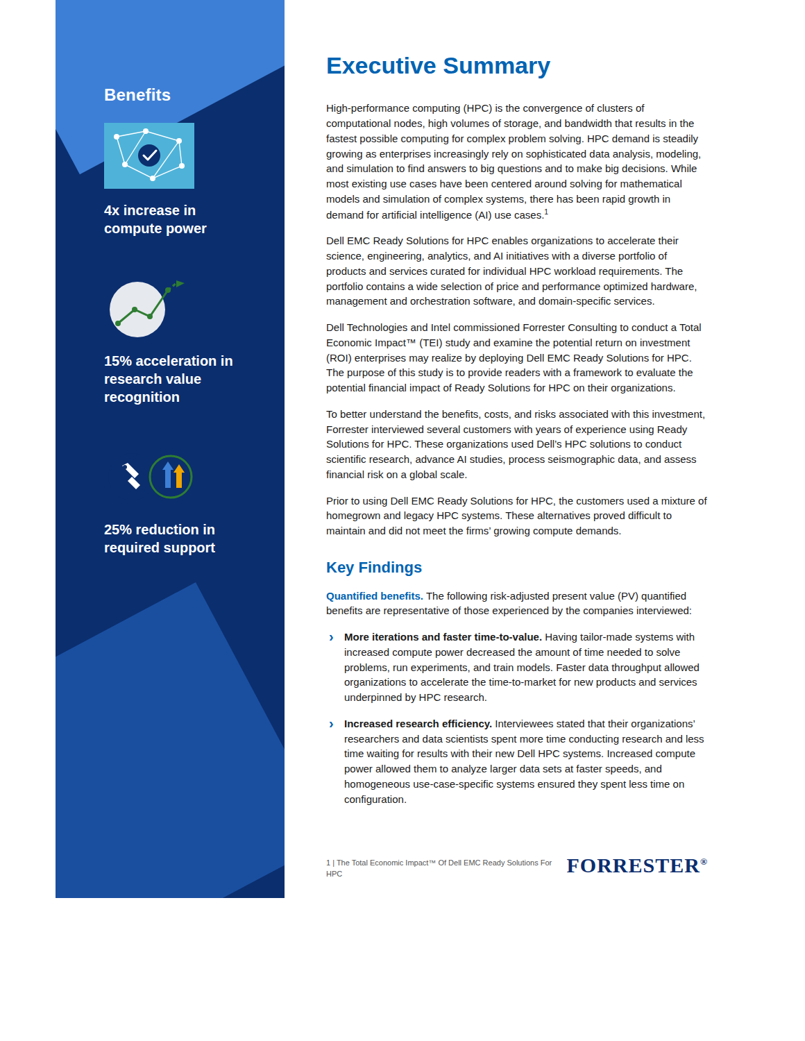Benefits
4x increase in
compute power
15% acceleration in
research value
recognition
25% reduction in
required support
Executive Summary
High-performance computing (HPC) is the convergence of clusters of computational nodes, high volumes of storage, and bandwidth that results in the fastest possible computing for complex problem solving. HPC demand is steadily growing as enterprises increasingly rely on sophisticated data analysis, modeling, and simulation to find answers to big questions and to make big decisions. While most existing use cases have been centered around solving for mathematical models and simulation of complex systems, there has been rapid growth in demand for artificial intelligence (AI) use cases.1
Dell EMC Ready Solutions for HPC enables organizations to accelerate their science, engineering, analytics, and AI initiatives with a diverse portfolio of products and services curated for individual HPC workload requirements. The portfolio contains a wide selection of price and performance optimized hardware, management and orchestration software, and domain-specific services.
Dell Technologies and Intel commissioned Forrester Consulting to conduct a Total Economic Impact™ (TEI) study and examine the potential return on investment (ROI) enterprises may realize by deploying Dell EMC Ready Solutions for HPC. The purpose of this study is to provide readers with a framework to evaluate the potential financial impact of Ready Solutions for HPC on their organizations.
To better understand the benefits, costs, and risks associated with this investment, Forrester interviewed several customers with years of experience using Ready Solutions for HPC. These organizations used Dell’s HPC solutions to conduct scientific research, advance AI studies, process seismographic data, and assess financial risk on a global scale.
Prior to using Dell EMC Ready Solutions for HPC, the customers used a mixture of homegrown and legacy HPC systems. These alternatives proved difficult to maintain and did not meet the firms’ growing compute demands.
Key Findings
Quantified benefits. The following risk-adjusted present value (PV) quantified benefits are representative of those experienced by the companies interviewed:
More iterations and faster time-to-value. Having tailor-made systems with increased compute power decreased the amount of time needed to solve problems, run experiments, and train models. Faster data throughput allowed organizations to accelerate the time-to-market for new products and services underpinned by HPC research.
Increased research efficiency. Interviewees stated that their organizations’ researchers and data scientists spent more time conducting research and less time waiting for results with their new Dell HPC systems. Increased compute power allowed them to analyze larger data sets at faster speeds, and homogeneous use-case-specific systems ensured they spent less time on configuration.
1 | The Total Economic Impact™ Of Dell EMC Ready Solutions For HPC
FORRESTER®